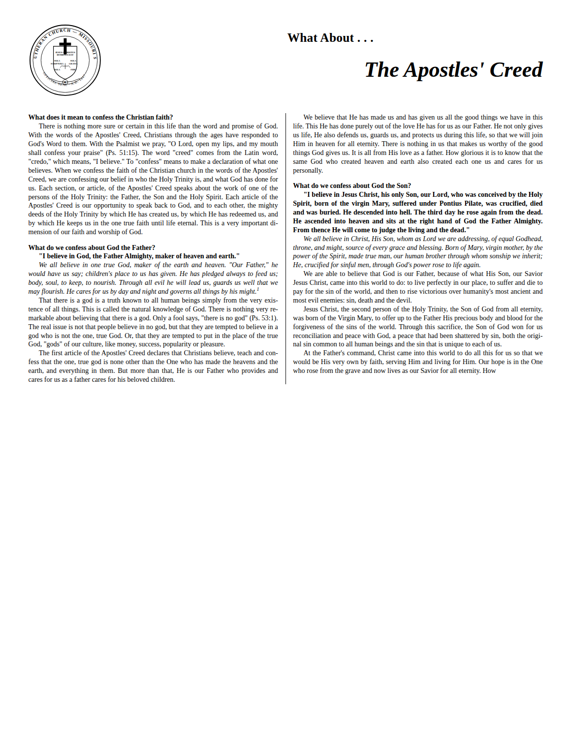THE LUTHERAN CHURCH — MISSOURI SYNOD OFFICIAL SEAL · A.D. 1847 · JESUS CHRISTUS DOMINUS EST SOLA SCRIPTURA SOLA GRATIA SOLA FIDE ✠
What About . . .
The Apostles' Creed
What does it mean to confess the Christian faith?
There is nothing more sure or certain in this life than the word and promise of God. With the words of the Apostles' Creed, Christians through the ages have responded to God's Word to them. With the Psalmist we pray, "O Lord, open my lips, and my mouth shall confess your praise" (Ps. 51:15). The word "creed" comes from the Latin word, "credo," which means, "I believe." To "confess" means to make a declaration of what one believes. When we confess the faith of the Christian church in the words of the Apostles' Creed, we are confessing our belief in who the Holy Trinity is, and what God has done for us. Each section, or article, of the Apostles' Creed speaks about the work of one of the persons of the Holy Trinity: the Father, the Son and the Holy Spirit. Each article of the Apostles' Creed is our opportunity to speak back to God, and to each other, the mighty deeds of the Holy Trinity by which He has created us, by which He has redeemed us, and by which He keeps us in the one true faith until life eternal. This is a very important dimension of our faith and worship of God.
What do we confess about God the Father?
"I believe in God, the Father Almighty, maker of heaven and earth."
We all believe in one true God, maker of the earth and heaven. "Our Father," he would have us say; children's place to us has given. He has pledged always to feed us; body, soul, to keep, to nourish. Through all evil he will lead us, guards us well that we may flourish. He cares for us by day and night and governs all things by his might.1
That there is a god is a truth known to all human beings simply from the very existence of all things. This is called the natural knowledge of God. There is nothing very remarkable about believing that there is a god. Only a fool says, "there is no god" (Ps. 53:1). The real issue is not that people believe in no god, but that they are tempted to believe in a god who is not the one, true God. Or, that they are tempted to put in the place of the true God, "gods" of our culture, like money, success, popularity or pleasure.
The first article of the Apostles' Creed declares that Christians believe, teach and confess that the one, true god is none other than the One who has made the heavens and the earth, and everything in them. But more than that, He is our Father who provides and cares for us as a father cares for his beloved children.
We believe that He has made us and has given us all the good things we have in this life. This He has done purely out of the love He has for us as our Father. He not only gives us life, He also defends us, guards us, and protects us during this life, so that we will join Him in heaven for all eternity. There is nothing in us that makes us worthy of the good things God gives us. It is all from His love as a father. How glorious it is to know that the same God who created heaven and earth also created each one us and cares for us personally.
What do we confess about God the Son?
"I believe in Jesus Christ, his only Son, our Lord, who was conceived by the Holy Spirit, born of the virgin Mary, suffered under Pontius Pilate, was crucified, died and was buried. He descended into hell. The third day he rose again from the dead. He ascended into heaven and sits at the right hand of God the Father Almighty. From thence He will come to judge the living and the dead."
We all believe in Christ, His Son, whom as Lord we are addressing, of equal Godhead, throne, and might, source of every grace and blessing. Born of Mary, virgin mother, by the power of the Spirit, made true man, our human brother through whom sonship we inherit; He, crucified for sinful men, through God's power rose to life again.
We are able to believe that God is our Father, because of what His Son, our Savior Jesus Christ, came into this world to do: to live perfectly in our place, to suffer and die to pay for the sin of the world, and then to rise victorious over humanity's most ancient and most evil enemies: sin, death and the devil.
Jesus Christ, the second person of the Holy Trinity, the Son of God from all eternity, was born of the Virgin Mary, to offer up to the Father His precious body and blood for the forgiveness of the sins of the world. Through this sacrifice, the Son of God won for us reconciliation and peace with God, a peace that had been shattered by sin, both the original sin common to all human beings and the sin that is unique to each of us.
At the Father's command, Christ came into this world to do all this for us so that we would be His very own by faith, serving Him and living for Him. Our hope is in the One who rose from the grave and now lives as our Savior for all eternity. How